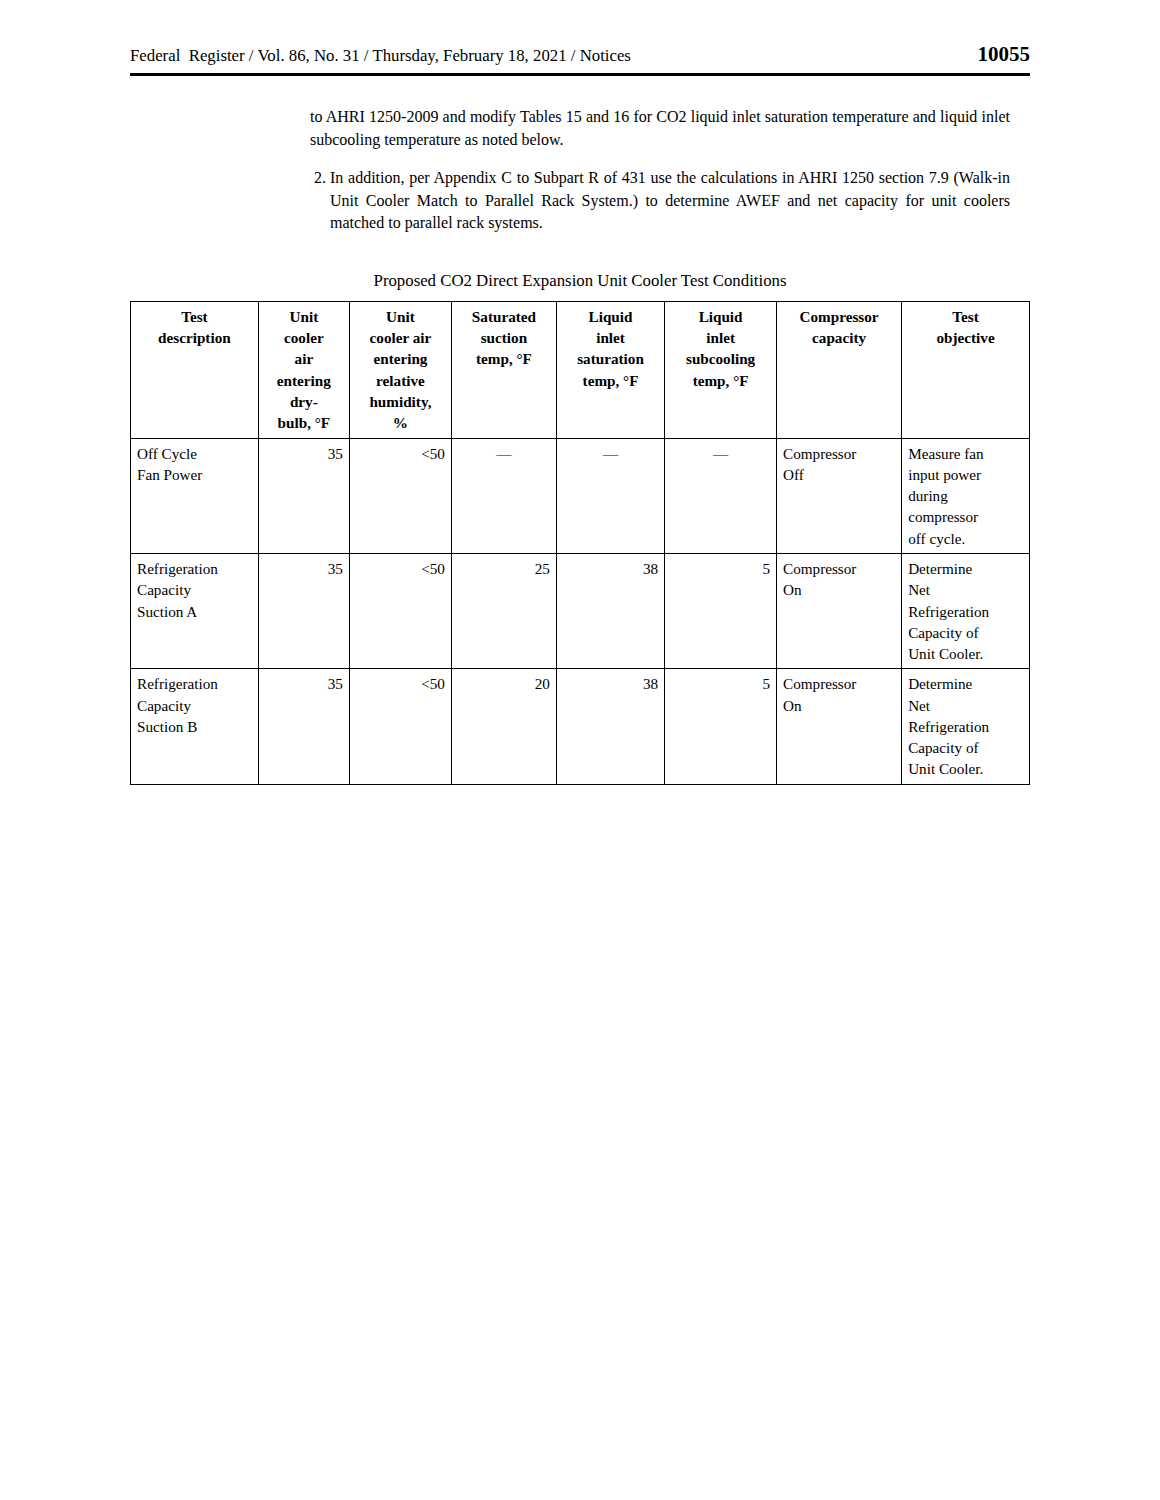Federal Register / Vol. 86, No. 31 / Thursday, February 18, 2021 / Notices
10055
to AHRI 1250-2009 and modify Tables 15 and 16 for CO2 liquid inlet saturation temperature and liquid inlet subcooling temperature as noted below.
In addition, per Appendix C to Subpart R of 431 use the calculations in AHRI 1250 section 7.9 (Walk-in Unit Cooler Match to Parallel Rack System.) to determine AWEF and net capacity for unit coolers matched to parallel rack systems.
Proposed CO2 Direct Expansion Unit Cooler Test Conditions
| Test description | Unit cooler air entering dry- bulb, °F | Unit cooler air entering relative humidity, % | Saturated suction temp, °F | Liquid inlet saturation temp, °F | Liquid inlet subcooling temp, °F | Compressor capacity | Test objective |
| --- | --- | --- | --- | --- | --- | --- | --- |
| Off Cycle Fan Power | 35 | <50 | — | — | — | Compressor Off | Measure fan input power during compressor off cycle. |
| Refrigeration Capacity Suction A | 35 | <50 | 25 | 38 | 5 | Compressor On | Determine Net Refrigeration Capacity of Unit Cooler. |
| Refrigeration Capacity Suction B | 35 | <50 | 20 | 38 | 5 | Compressor On | Determine Net Refrigeration Capacity of Unit Cooler. |